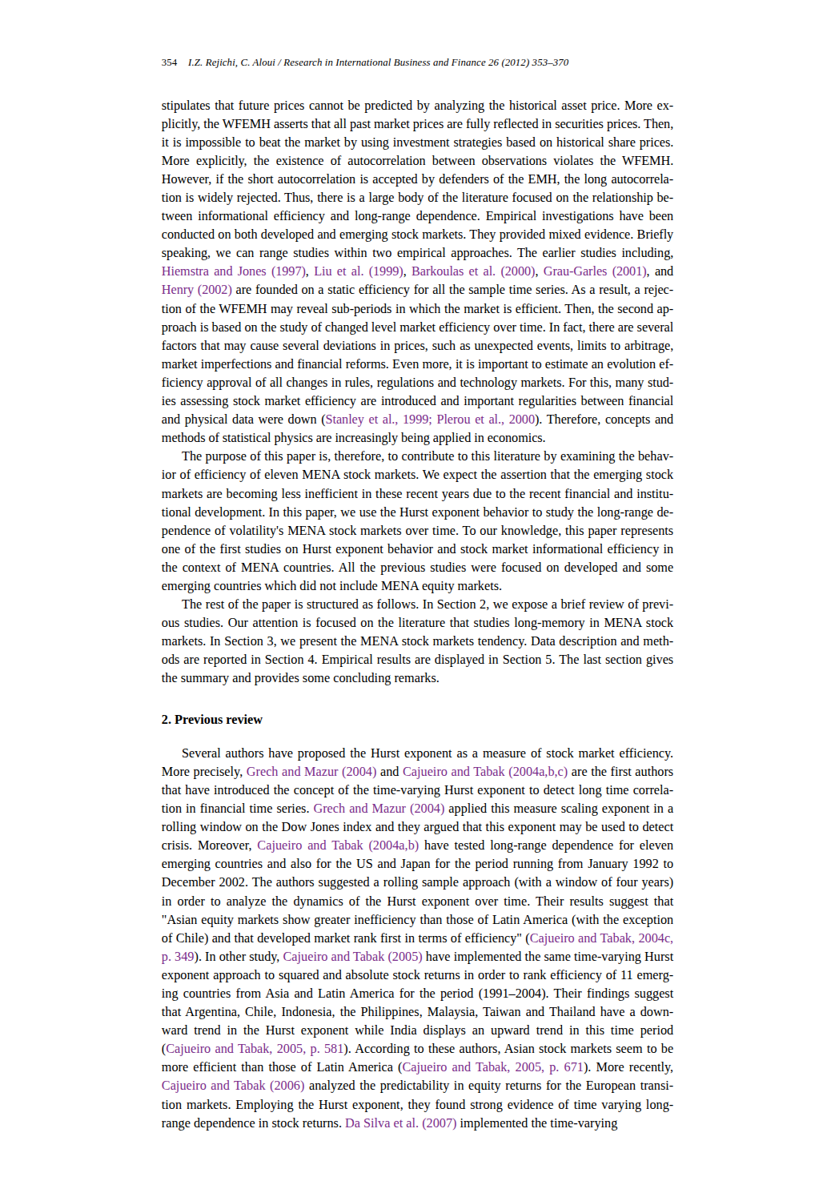354 I.Z. Rejichi, C. Aloui / Research in International Business and Finance 26 (2012) 353–370
stipulates that future prices cannot be predicted by analyzing the historical asset price. More explicitly, the WFEMH asserts that all past market prices are fully reflected in securities prices. Then, it is impossible to beat the market by using investment strategies based on historical share prices. More explicitly, the existence of autocorrelation between observations violates the WFEMH. However, if the short autocorrelation is accepted by defenders of the EMH, the long autocorrelation is widely rejected. Thus, there is a large body of the literature focused on the relationship between informational efficiency and long-range dependence. Empirical investigations have been conducted on both developed and emerging stock markets. They provided mixed evidence. Briefly speaking, we can range studies within two empirical approaches. The earlier studies including, Hiemstra and Jones (1997), Liu et al. (1999), Barkoulas et al. (2000), Grau-Garles (2001), and Henry (2002) are founded on a static efficiency for all the sample time series. As a result, a rejection of the WFEMH may reveal sub-periods in which the market is efficient. Then, the second approach is based on the study of changed level market efficiency over time. In fact, there are several factors that may cause several deviations in prices, such as unexpected events, limits to arbitrage, market imperfections and financial reforms. Even more, it is important to estimate an evolution efficiency approval of all changes in rules, regulations and technology markets. For this, many studies assessing stock market efficiency are introduced and important regularities between financial and physical data were down (Stanley et al., 1999; Plerou et al., 2000). Therefore, concepts and methods of statistical physics are increasingly being applied in economics.
The purpose of this paper is, therefore, to contribute to this literature by examining the behavior of efficiency of eleven MENA stock markets. We expect the assertion that the emerging stock markets are becoming less inefficient in these recent years due to the recent financial and institutional development. In this paper, we use the Hurst exponent behavior to study the long-range dependence of volatility's MENA stock markets over time. To our knowledge, this paper represents one of the first studies on Hurst exponent behavior and stock market informational efficiency in the context of MENA countries. All the previous studies were focused on developed and some emerging countries which did not include MENA equity markets.
The rest of the paper is structured as follows. In Section 2, we expose a brief review of previous studies. Our attention is focused on the literature that studies long-memory in MENA stock markets. In Section 3, we present the MENA stock markets tendency. Data description and methods are reported in Section 4. Empirical results are displayed in Section 5. The last section gives the summary and provides some concluding remarks.
2. Previous review
Several authors have proposed the Hurst exponent as a measure of stock market efficiency. More precisely, Grech and Mazur (2004) and Cajueiro and Tabak (2004a,b,c) are the first authors that have introduced the concept of the time-varying Hurst exponent to detect long time correlation in financial time series. Grech and Mazur (2004) applied this measure scaling exponent in a rolling window on the Dow Jones index and they argued that this exponent may be used to detect crisis. Moreover, Cajueiro and Tabak (2004a,b) have tested long-range dependence for eleven emerging countries and also for the US and Japan for the period running from January 1992 to December 2002. The authors suggested a rolling sample approach (with a window of four years) in order to analyze the dynamics of the Hurst exponent over time. Their results suggest that "Asian equity markets show greater inefficiency than those of Latin America (with the exception of Chile) and that developed market rank first in terms of efficiency" (Cajueiro and Tabak, 2004c, p. 349). In other study, Cajueiro and Tabak (2005) have implemented the same time-varying Hurst exponent approach to squared and absolute stock returns in order to rank efficiency of 11 emerging countries from Asia and Latin America for the period (1991–2004). Their findings suggest that Argentina, Chile, Indonesia, the Philippines, Malaysia, Taiwan and Thailand have a downward trend in the Hurst exponent while India displays an upward trend in this time period (Cajueiro and Tabak, 2005, p. 581). According to these authors, Asian stock markets seem to be more efficient than those of Latin America (Cajueiro and Tabak, 2005, p. 671). More recently, Cajueiro and Tabak (2006) analyzed the predictability in equity returns for the European transition markets. Employing the Hurst exponent, they found strong evidence of time varying long-range dependence in stock returns. Da Silva et al. (2007) implemented the time-varying